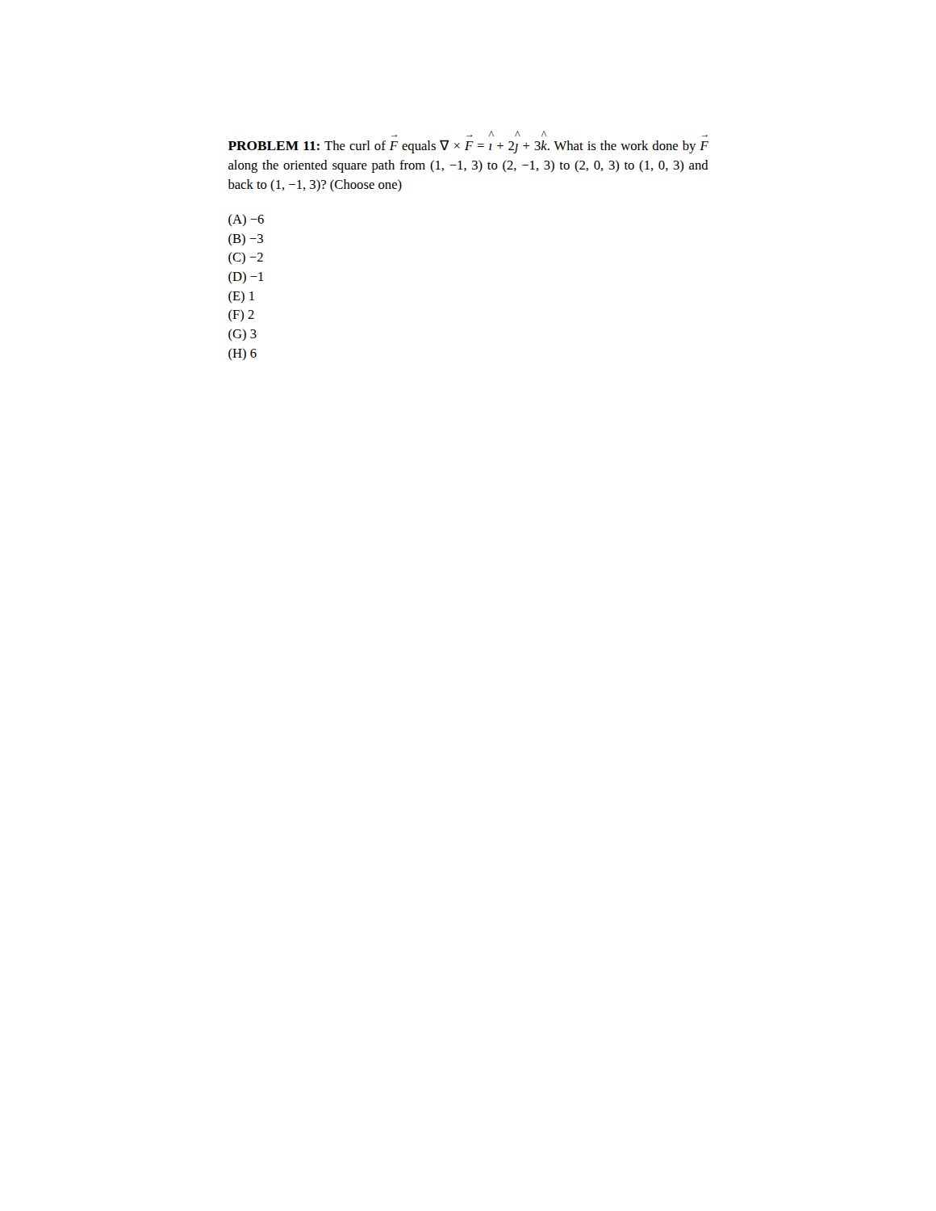PROBLEM 11: The curl of F equals ∇ × F = ı + 2ȷ + 3k. What is the work done by F along the oriented square path from (1, −1, 3) to (2, −1, 3) to (2, 0, 3) to (1, 0, 3) and back to (1, −1, 3)? (Choose one)
(A) −6
(B) −3
(C) −2
(D) −1
(E) 1
(F) 2
(G) 3
(H) 6